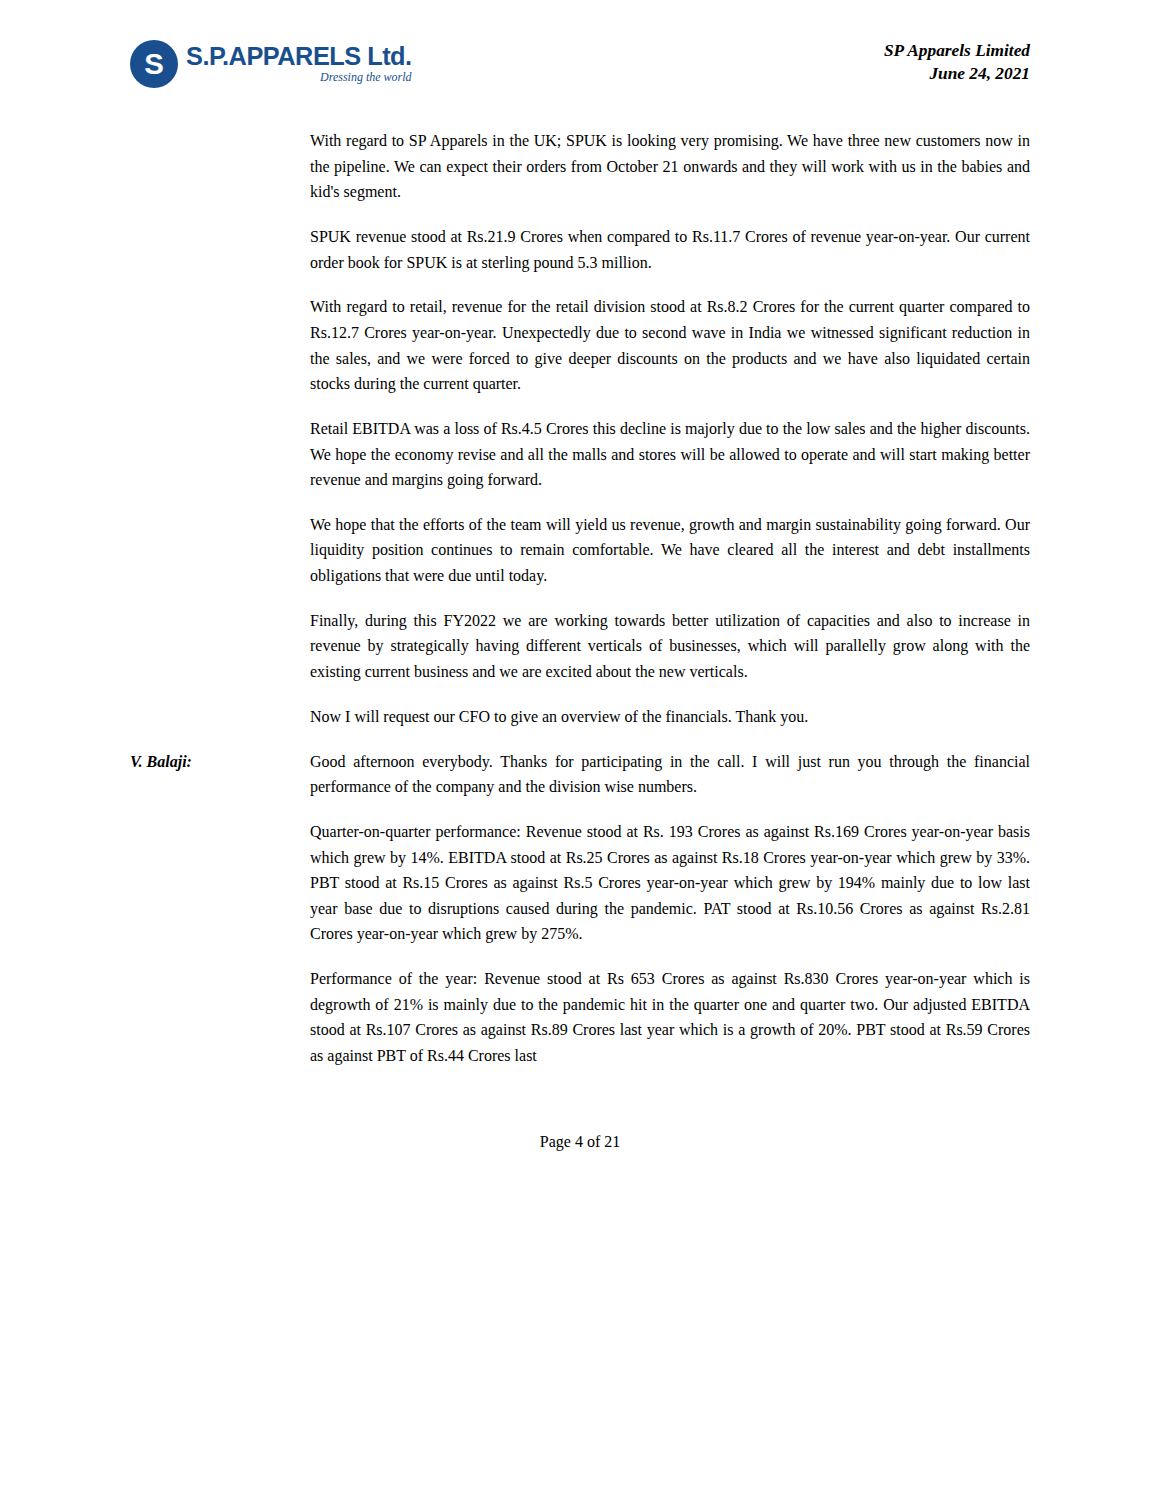S
S.P.APPARELS Ltd.
Dressing the world
SP Apparels Limited
June 24, 2021
With regard to SP Apparels in the UK; SPUK is looking very promising. We have three new customers now in the pipeline. We can expect their orders from October 21 onwards and they will work with us in the babies and kid's segment.
SPUK revenue stood at Rs.21.9 Crores when compared to Rs.11.7 Crores of revenue year-on-year. Our current order book for SPUK is at sterling pound 5.3 million.
With regard to retail, revenue for the retail division stood at Rs.8.2 Crores for the current quarter compared to Rs.12.7 Crores year-on-year. Unexpectedly due to second wave in India we witnessed significant reduction in the sales, and we were forced to give deeper discounts on the products and we have also liquidated certain stocks during the current quarter.
Retail EBITDA was a loss of Rs.4.5 Crores this decline is majorly due to the low sales and the higher discounts. We hope the economy revise and all the malls and stores will be allowed to operate and will start making better revenue and margins going forward.
We hope that the efforts of the team will yield us revenue, growth and margin sustainability going forward. Our liquidity position continues to remain comfortable. We have cleared all the interest and debt installments obligations that were due until today.
Finally, during this FY2022 we are working towards better utilization of capacities and also to increase in revenue by strategically having different verticals of businesses, which will parallelly grow along with the existing current business and we are excited about the new verticals.
Now I will request our CFO to give an overview of the financials. Thank you.
V. Balaji:
Good afternoon everybody. Thanks for participating in the call. I will just run you through the financial performance of the company and the division wise numbers.
Quarter-on-quarter performance: Revenue stood at Rs. 193 Crores as against Rs.169 Crores year-on-year basis which grew by 14%. EBITDA stood at Rs.25 Crores as against Rs.18 Crores year-on-year which grew by 33%. PBT stood at Rs.15 Crores as against Rs.5 Crores year-on-year which grew by 194% mainly due to low last year base due to disruptions caused during the pandemic. PAT stood at Rs.10.56 Crores as against Rs.2.81 Crores year-on-year which grew by 275%.
Performance of the year: Revenue stood at Rs 653 Crores as against Rs.830 Crores year-on-year which is degrowth of 21% is mainly due to the pandemic hit in the quarter one and quarter two. Our adjusted EBITDA stood at Rs.107 Crores as against Rs.89 Crores last year which is a growth of 20%. PBT stood at Rs.59 Crores as against PBT of Rs.44 Crores last
Page 4 of 21